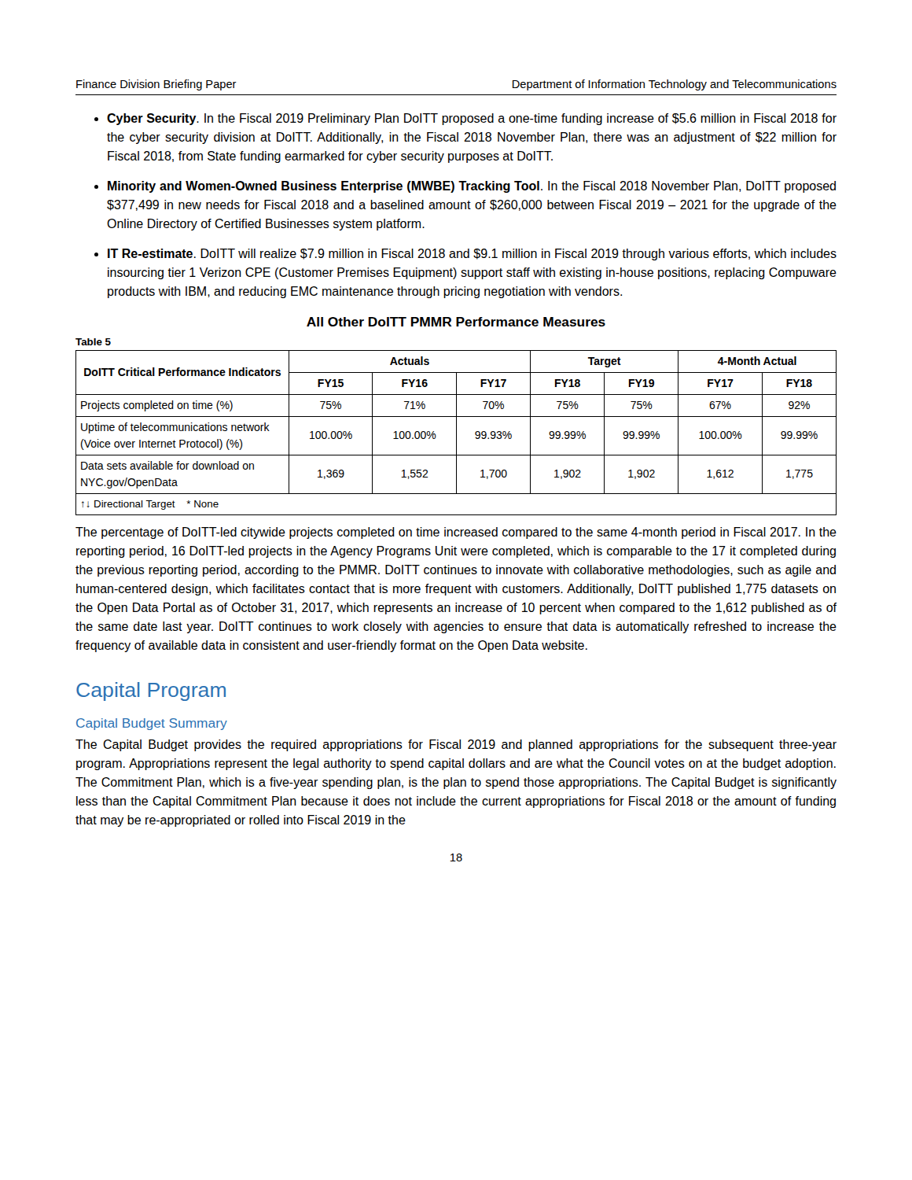Finance Division Briefing Paper Department of Information Technology and Telecommunications
Cyber Security. In the Fiscal 2019 Preliminary Plan DoITT proposed a one-time funding increase of $5.6 million in Fiscal 2018 for the cyber security division at DoITT. Additionally, in the Fiscal 2018 November Plan, there was an adjustment of $22 million for Fiscal 2018, from State funding earmarked for cyber security purposes at DoITT.
Minority and Women-Owned Business Enterprise (MWBE) Tracking Tool. In the Fiscal 2018 November Plan, DoITT proposed $377,499 in new needs for Fiscal 2018 and a baselined amount of $260,000 between Fiscal 2019 – 2021 for the upgrade of the Online Directory of Certified Businesses system platform.
IT Re-estimate. DoITT will realize $7.9 million in Fiscal 2018 and $9.1 million in Fiscal 2019 through various efforts, which includes insourcing tier 1 Verizon CPE (Customer Premises Equipment) support staff with existing in-house positions, replacing Compuware products with IBM, and reducing EMC maintenance through pricing negotiation with vendors.
All Other DoITT PMMR Performance Measures
Table 5
| DoITT Critical Performance Indicators | Actuals | Target | 4-Month Actual |
| --- | --- | --- | --- |
| FY15 | FY16 | FY17 | FY18 | FY19 | FY17 | FY18 |
| Projects completed on time (%) | 75% | 71% | 70% | 75% | 75% | 67% | 92% |
| Uptime of telecommunications network (Voice over Internet Protocol) (%) | 100.00% | 100.00% | 99.93% | 99.99% | 99.99% | 100.00% | 99.99% |
| Data sets available for download on NYC.gov/OpenData | 1,369 | 1,552 | 1,700 | 1,902 | 1,902 | 1,612 | 1,775 |
| ↑↓ Directional Target * None |
The percentage of DoITT-led citywide projects completed on time increased compared to the same 4-month period in Fiscal 2017. In the reporting period, 16 DoITT-led projects in the Agency Programs Unit were completed, which is comparable to the 17 it completed during the previous reporting period, according to the PMMR. DoITT continues to innovate with collaborative methodologies, such as agile and human-centered design, which facilitates contact that is more frequent with customers. Additionally, DoITT published 1,775 datasets on the Open Data Portal as of October 31, 2017, which represents an increase of 10 percent when compared to the 1,612 published as of the same date last year. DoITT continues to work closely with agencies to ensure that data is automatically refreshed to increase the frequency of available data in consistent and user-friendly format on the Open Data website.
Capital Program
Capital Budget Summary
The Capital Budget provides the required appropriations for Fiscal 2019 and planned appropriations for the subsequent three-year program. Appropriations represent the legal authority to spend capital dollars and are what the Council votes on at the budget adoption. The Commitment Plan, which is a five-year spending plan, is the plan to spend those appropriations. The Capital Budget is significantly less than the Capital Commitment Plan because it does not include the current appropriations for Fiscal 2018 or the amount of funding that may be re-appropriated or rolled into Fiscal 2019 in the
18